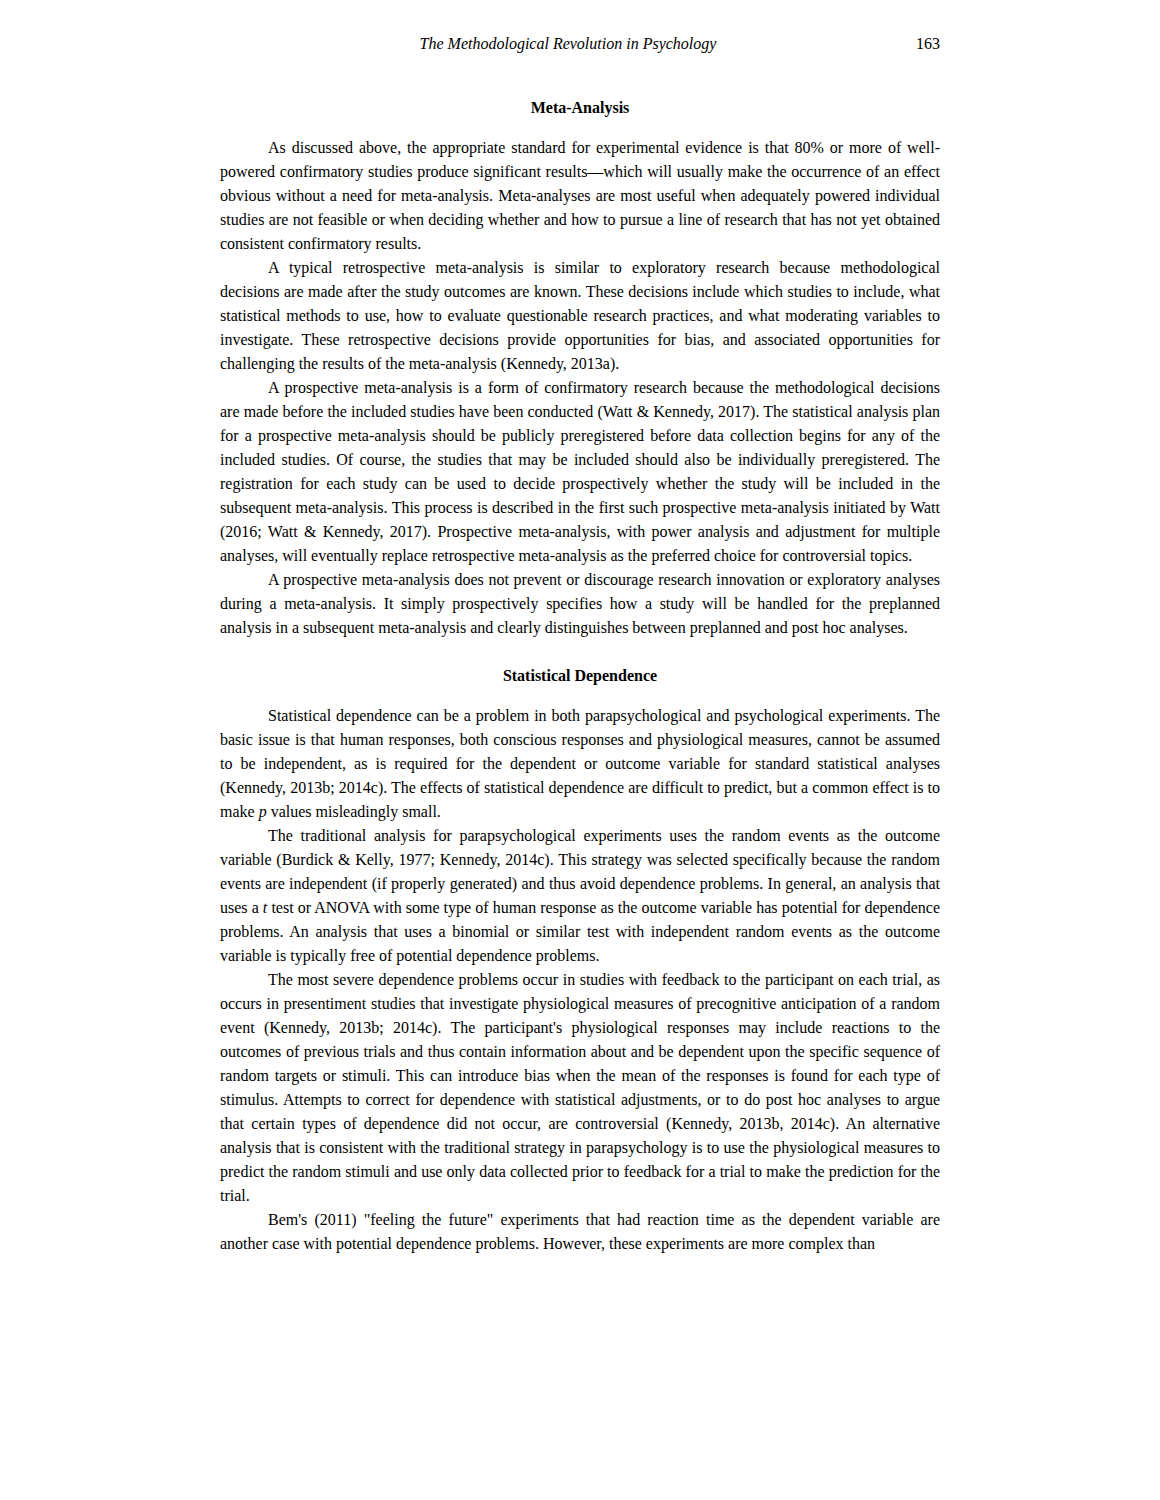The Methodological Revolution in Psychology 163
Meta-Analysis
As discussed above, the appropriate standard for experimental evidence is that 80% or more of well-powered confirmatory studies produce significant results—which will usually make the occurrence of an effect obvious without a need for meta-analysis. Meta-analyses are most useful when adequately powered individual studies are not feasible or when deciding whether and how to pursue a line of research that has not yet obtained consistent confirmatory results.
A typical retrospective meta-analysis is similar to exploratory research because methodological decisions are made after the study outcomes are known. These decisions include which studies to include, what statistical methods to use, how to evaluate questionable research practices, and what moderating variables to investigate. These retrospective decisions provide opportunities for bias, and associated opportunities for challenging the results of the meta-analysis (Kennedy, 2013a).
A prospective meta-analysis is a form of confirmatory research because the methodological decisions are made before the included studies have been conducted (Watt & Kennedy, 2017). The statistical analysis plan for a prospective meta-analysis should be publicly preregistered before data collection begins for any of the included studies. Of course, the studies that may be included should also be individually preregistered. The registration for each study can be used to decide prospectively whether the study will be included in the subsequent meta-analysis. This process is described in the first such prospective meta-analysis initiated by Watt (2016; Watt & Kennedy, 2017). Prospective meta-analysis, with power analysis and adjustment for multiple analyses, will eventually replace retrospective meta-analysis as the preferred choice for controversial topics.
A prospective meta-analysis does not prevent or discourage research innovation or exploratory analyses during a meta-analysis. It simply prospectively specifies how a study will be handled for the preplanned analysis in a subsequent meta-analysis and clearly distinguishes between preplanned and post hoc analyses.
Statistical Dependence
Statistical dependence can be a problem in both parapsychological and psychological experiments. The basic issue is that human responses, both conscious responses and physiological measures, cannot be assumed to be independent, as is required for the dependent or outcome variable for standard statistical analyses (Kennedy, 2013b; 2014c). The effects of statistical dependence are difficult to predict, but a common effect is to make p values misleadingly small.
The traditional analysis for parapsychological experiments uses the random events as the outcome variable (Burdick & Kelly, 1977; Kennedy, 2014c). This strategy was selected specifically because the random events are independent (if properly generated) and thus avoid dependence problems. In general, an analysis that uses a t test or ANOVA with some type of human response as the outcome variable has potential for dependence problems. An analysis that uses a binomial or similar test with independent random events as the outcome variable is typically free of potential dependence problems.
The most severe dependence problems occur in studies with feedback to the participant on each trial, as occurs in presentiment studies that investigate physiological measures of precognitive anticipation of a random event (Kennedy, 2013b; 2014c). The participant's physiological responses may include reactions to the outcomes of previous trials and thus contain information about and be dependent upon the specific sequence of random targets or stimuli. This can introduce bias when the mean of the responses is found for each type of stimulus. Attempts to correct for dependence with statistical adjustments, or to do post hoc analyses to argue that certain types of dependence did not occur, are controversial (Kennedy, 2013b, 2014c). An alternative analysis that is consistent with the traditional strategy in parapsychology is to use the physiological measures to predict the random stimuli and use only data collected prior to feedback for a trial to make the prediction for the trial.
Bem's (2011) "feeling the future" experiments that had reaction time as the dependent variable are another case with potential dependence problems. However, these experiments are more complex than